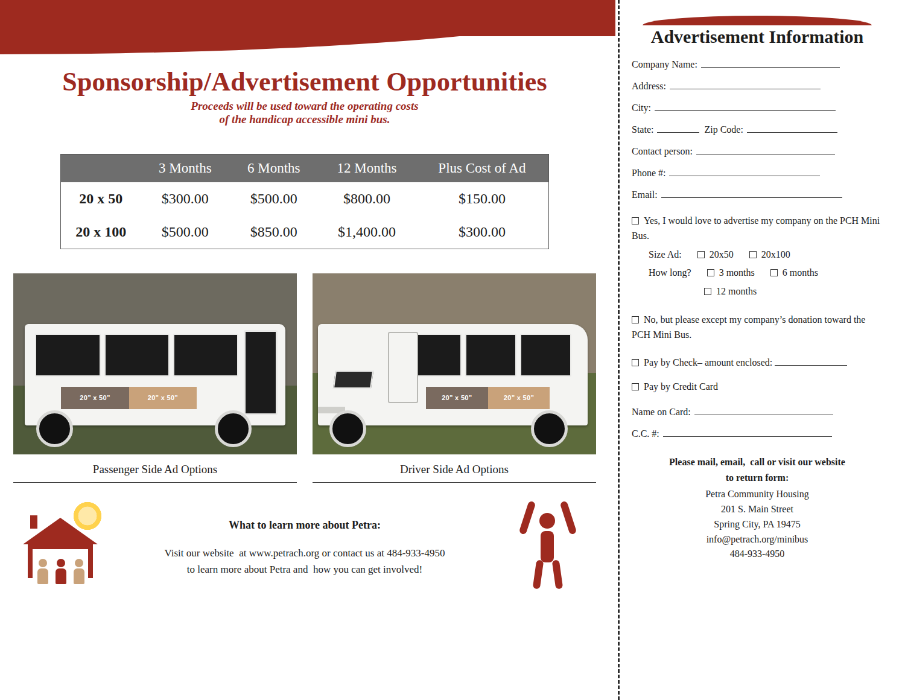Sponsorship/Advertisement Opportunities
Proceeds will be used toward the operating costs
of the handicap accessible mini bus.
| | 3 Months | 6 Months | 12 Months | Plus Cost of Ad |
| --- | --- | --- | --- | --- |
| 20 x 50 | $300.00 | $500.00 | $800.00 | $150.00 |
| 20 x 100 | $500.00 | $850.00 | $1,400.00 | $300.00 |
20” x 50”
20” x 50”
Passenger Side Ad Options
20” x 50”
20” x 50”
Driver Side Ad Options
What to learn more about Petra:
Visit our website at www.petrach.org or contact us at 484-933-4950
to learn more about Petra and how you can get involved!
Advertisement Information
Company Name:
Address:
City:
State: Zip Code:
Contact person:
Phone #:
Email:
Yes, I would love to advertise my company on the PCH Mini Bus.
Size Ad: 20x50 20x100
How long? 3 months 6 months
12 months
No, but please except my company’s donation toward the PCH Mini Bus.
Pay by Check– amount enclosed:
Pay by Credit Card
Name on Card:
C.C. #:
Please mail, email, call or visit our website to return form: Petra Community Housing
201 S. Main Street
Spring City, PA 19475
info@petrach.org/minibus
484-933-4950